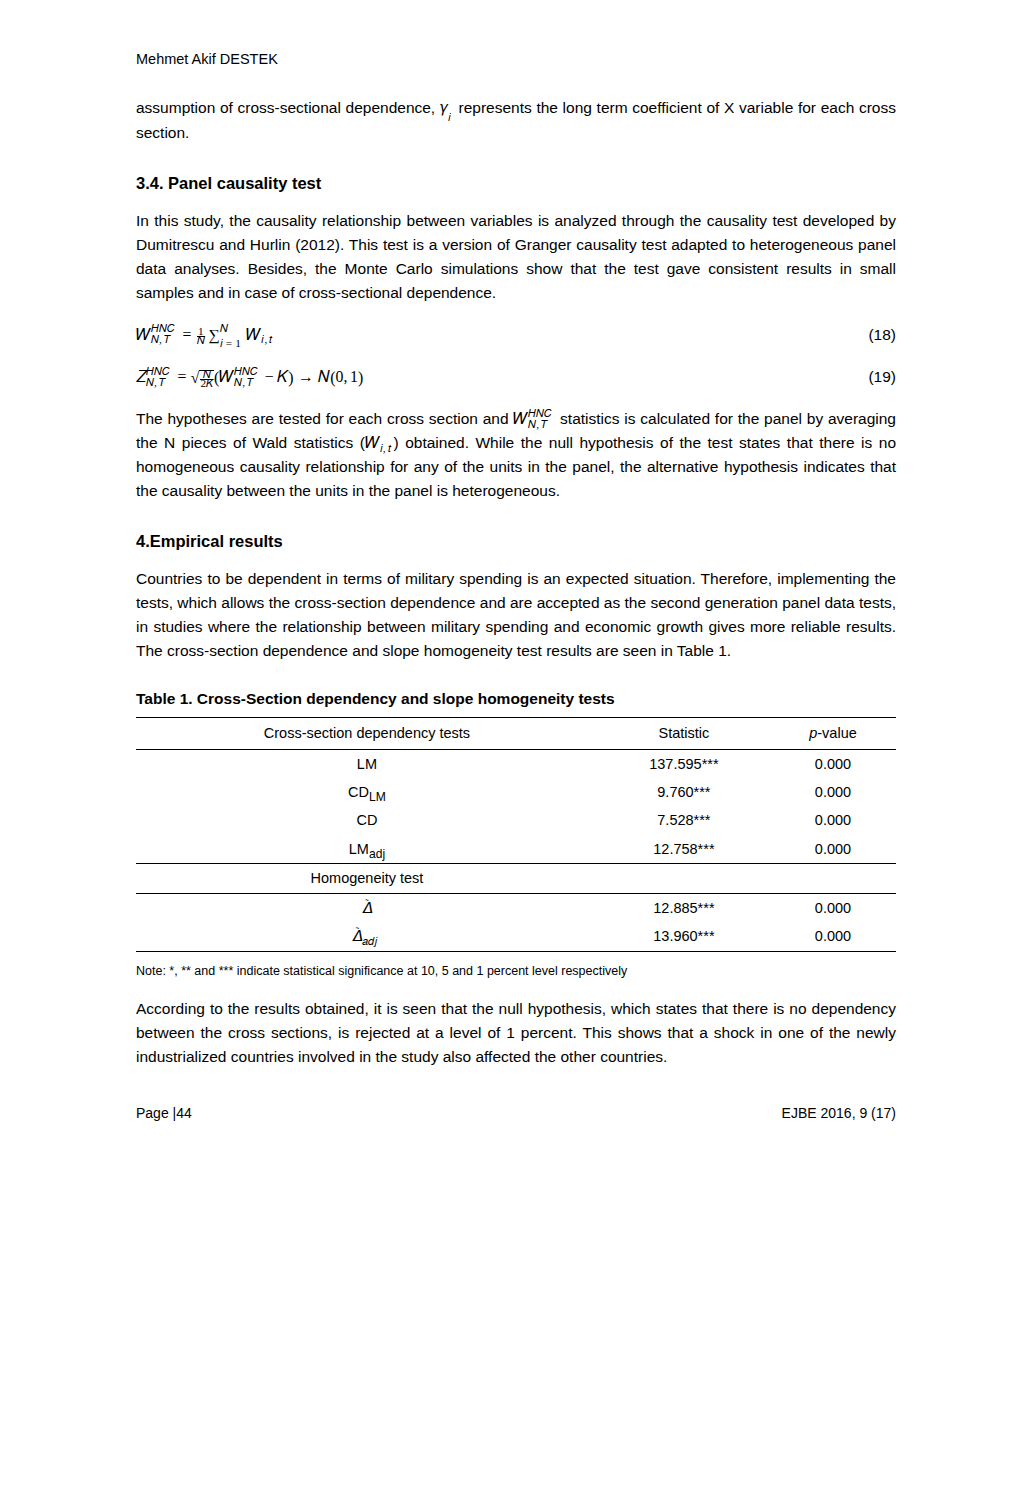Mehmet Akif DESTEK
assumption of cross-sectional dependence, γi represents the long term coefficient of X variable for each cross section.
3.4. Panel causality test
In this study, the causality relationship between variables is analyzed through the causality test developed by Dumitrescu and Hurlin (2012). This test is a version of Granger causality test adapted to heterogeneous panel data analyses. Besides, the Monte Carlo simulations show that the test gave consistent results in small samples and in case of cross-sectional dependence.
WN,THNC = 1N ∑i=1N Wi,t
(18)
ZN,THNC = N2K ( WN,THNC −K ) → N(0,1)
(19)
The hypotheses are tested for each cross section and WN,THNC statistics is calculated for the panel by averaging the N pieces of Wald statistics (Wi,t) obtained. While the null hypothesis of the test states that there is no homogeneous causality relationship for any of the units in the panel, the alternative hypothesis indicates that the causality between the units in the panel is heterogeneous.
4.Empirical results
Countries to be dependent in terms of military spending is an expected situation. Therefore, implementing the tests, which allows the cross-section dependence and are accepted as the second generation panel data tests, in studies where the relationship between military spending and economic growth gives more reliable results. The cross-section dependence and slope homogeneity test results are seen in Table 1.
Table 1. Cross-Section dependency and slope homogeneity tests
| Cross-section dependency tests | Statistic | p -value |
| --- | --- | --- |
| LM | 137.595*** | 0.000 |
| CD LM | 9.760*** | 0.000 |
| CD | 7.528*** | 0.000 |
| LM adj | 12.758*** | 0.000 |
| Homogeneity test | | |
| Δ ˜ | 12.885*** | 0.000 |
| Δ ˜ a d j | 13.960*** | 0.000 |
Note: *, ** and *** indicate statistical significance at 10, 5 and 1 percent level respectively
According to the results obtained, it is seen that the null hypothesis, which states that there is no dependency between the cross sections, is rejected at a level of 1 percent. This shows that a shock in one of the newly industrialized countries involved in the study also affected the other countries.
Page |44 EJBE 2016, 9 (17)